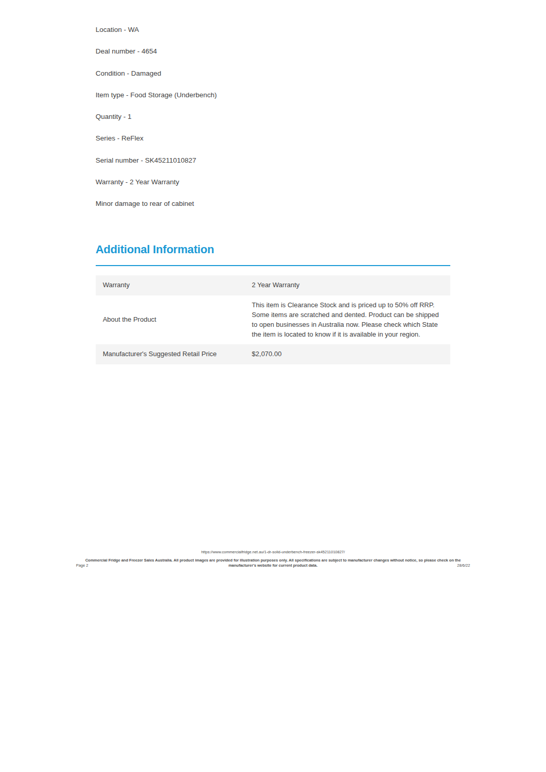Location - WA
Deal number - 4654
Condition - Damaged
Item type - Food Storage (Underbench)
Quantity - 1
Series - ReFlex
Serial number - SK45211010827
Warranty - 2 Year Warranty
Minor damage to rear of cabinet
Additional Information
| Warranty | 2 Year Warranty |
| About the Product | This item is Clearance Stock and is priced up to 50% off RRP. Some items are scratched and dented. Product can be shipped to open businesses in Australia now. Please check which State the item is located to know if it is available in your region. |
| Manufacturer's Suggested Retail Price | $2,070.00 |
https://www.commercialfridge.net.au/1-dr-solid-underbench-freezer-sk45211010827/ Commercial Fridge and Freezer Sales Australia. All product images are provided for illustration purposes only. All specifications are subject to manufacturer changes without notice, so please check on the manufacturer's website for current product data. Page 2 28/6/22